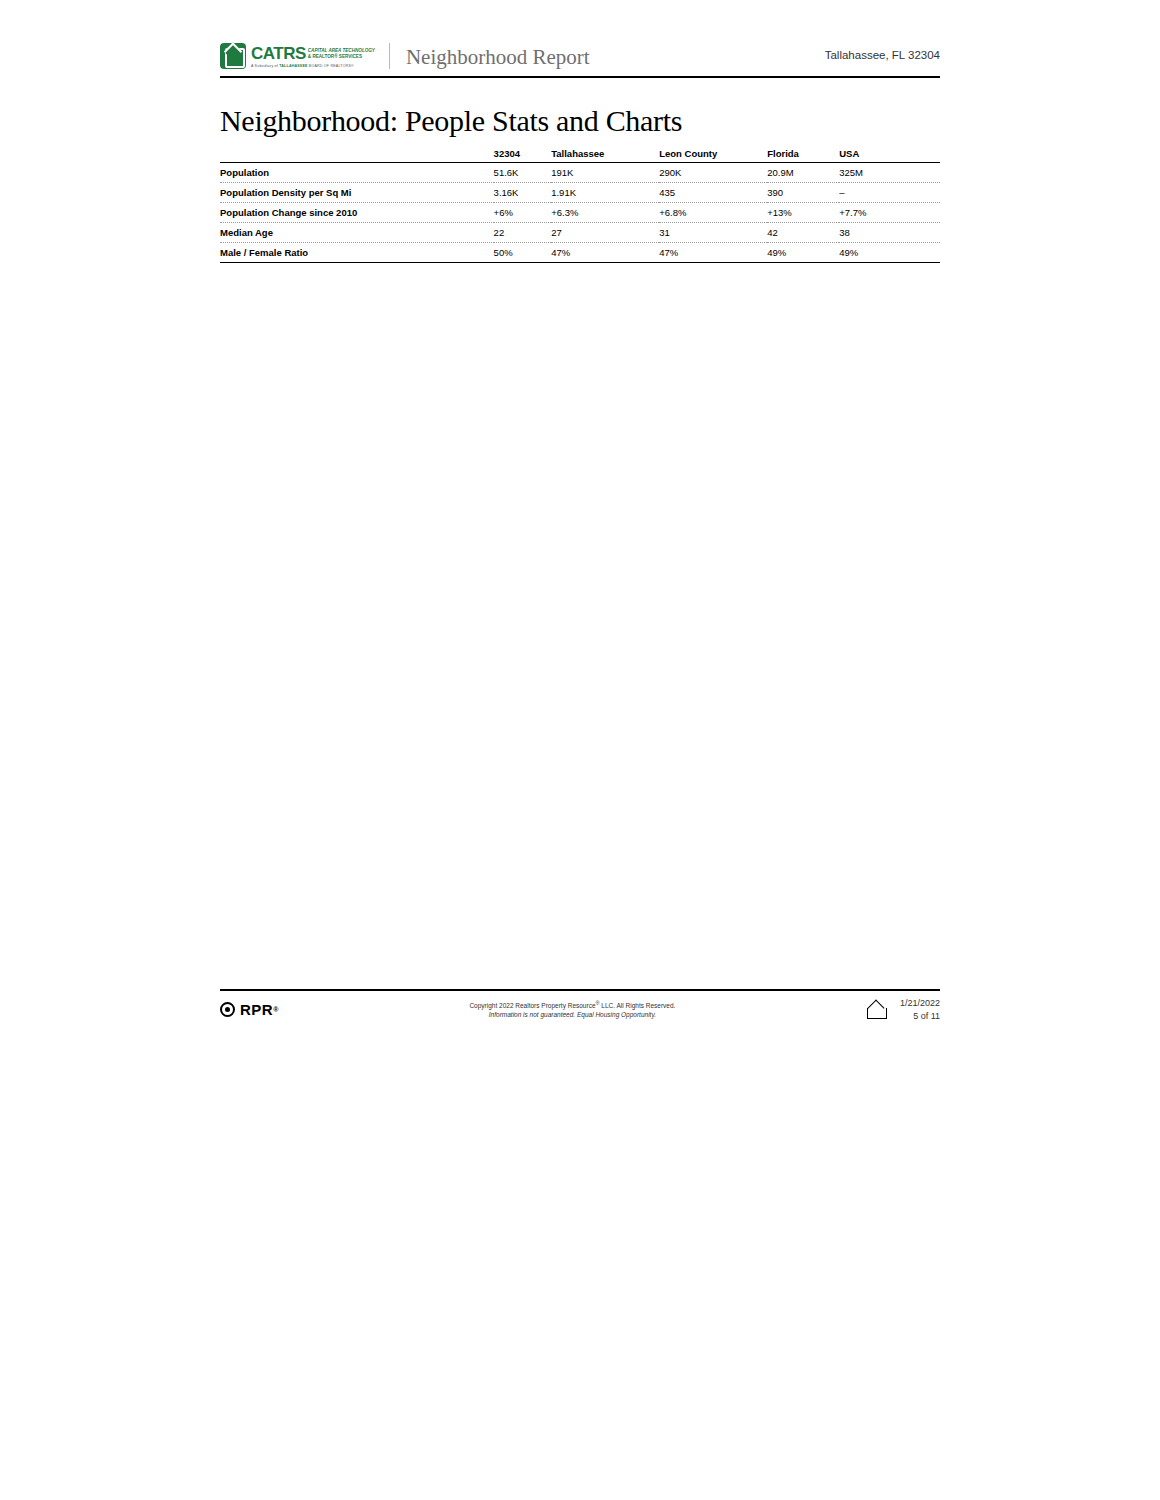CATRS CAPITAL AREA TECHNOLOGY
& REALTOR® SERVICES
A Subsidiary of TALLAHASSEE BOARD OF REALTORS®
Neighborhood Report
Tallahassee, FL 32304
Neighborhood: People Stats and Charts
| | 32304 | Tallahassee | Leon County | Florida | USA |
| --- | --- | --- | --- | --- | --- |
| Population | 51.6K | 191K | 290K | 20.9M | 325M |
| Population Density per Sq Mi | 3.16K | 1.91K | 435 | 390 | – |
| Population Change since 2010 | +6% | +6.3% | +6.8% | +13% | +7.7% |
| Median Age | 22 | 27 | 31 | 42 | 38 |
| Male / Female Ratio | 50% | 47% | 47% | 49% | 49% |
RPR®
Copyright 2022 Realtors Property Resource® LLC. All Rights Reserved.
Information is not guaranteed. Equal Housing Opportunity.
1/21/2022
5 of 11